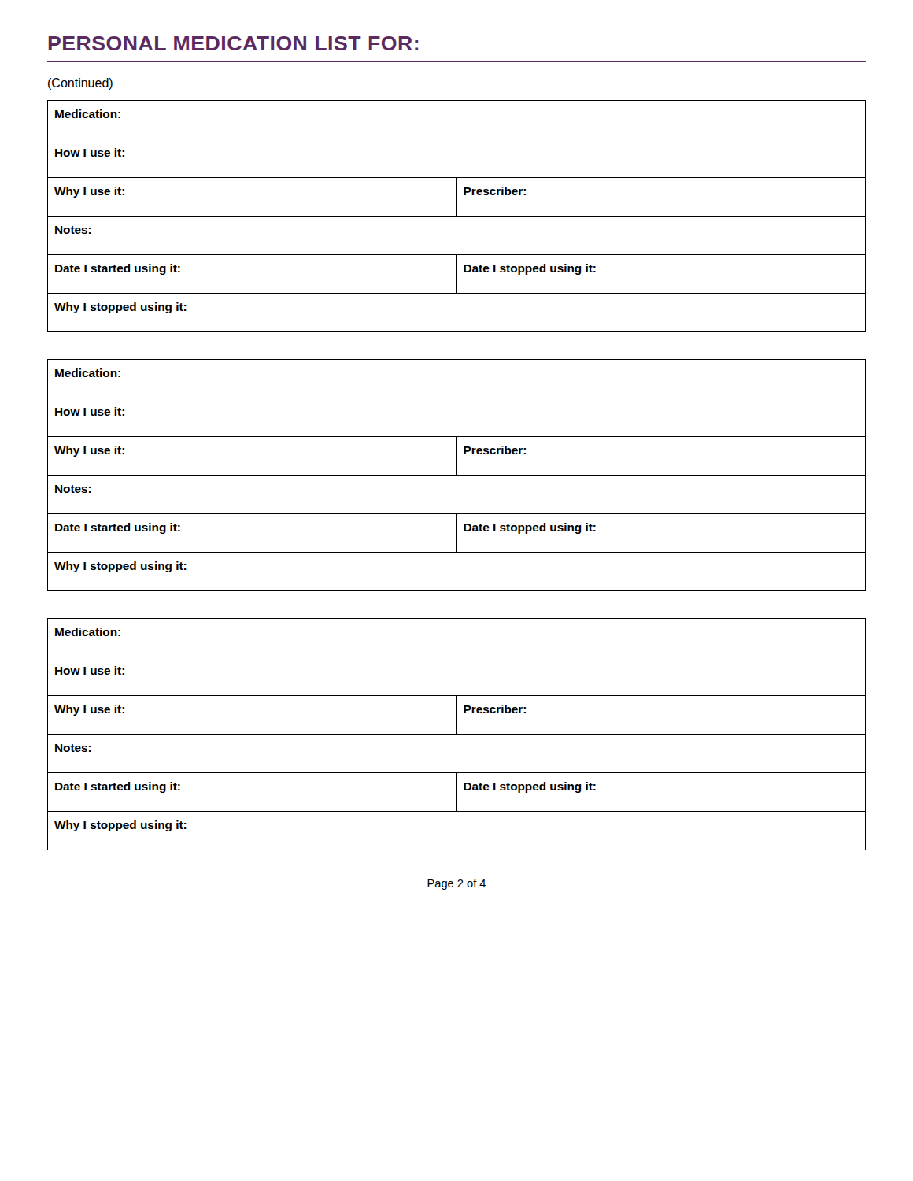PERSONAL MEDICATION LIST FOR:
(Continued)
| Medication: |
| How I use it: |
| Why I use it: | Prescriber: |
| Notes: |
| Date I started using it: | Date I stopped using it: |
| Why I stopped using it: |
| Medication: |
| How I use it: |
| Why I use it: | Prescriber: |
| Notes: |
| Date I started using it: | Date I stopped using it: |
| Why I stopped using it: |
| Medication: |
| How I use it: |
| Why I use it: | Prescriber: |
| Notes: |
| Date I started using it: | Date I stopped using it: |
| Why I stopped using it: |
Page 2 of 4